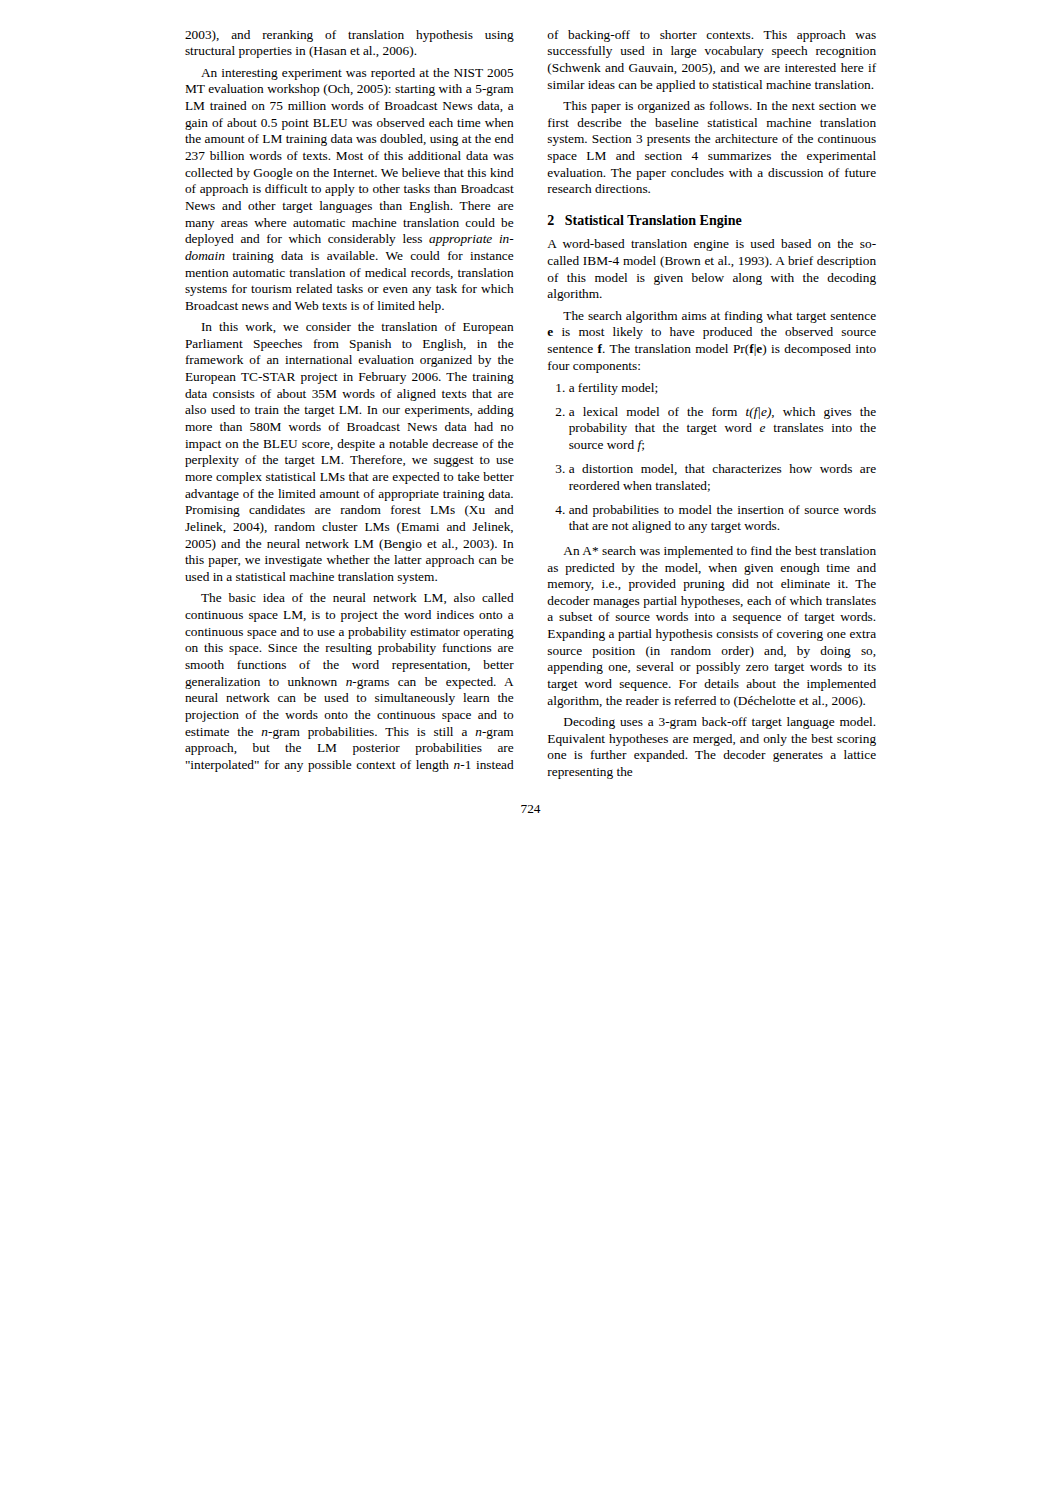2003), and reranking of translation hypothesis using structural properties in (Hasan et al., 2006).
An interesting experiment was reported at the NIST 2005 MT evaluation workshop (Och, 2005): starting with a 5-gram LM trained on 75 million words of Broadcast News data, a gain of about 0.5 point BLEU was observed each time when the amount of LM training data was doubled, using at the end 237 billion words of texts. Most of this additional data was collected by Google on the Internet. We believe that this kind of approach is difficult to apply to other tasks than Broadcast News and other target languages than English. There are many areas where automatic machine translation could be deployed and for which considerably less appropriate in-domain training data is available. We could for instance mention automatic translation of medical records, translation systems for tourism related tasks or even any task for which Broadcast news and Web texts is of limited help.
In this work, we consider the translation of European Parliament Speeches from Spanish to English, in the framework of an international evaluation organized by the European TC-STAR project in February 2006. The training data consists of about 35M words of aligned texts that are also used to train the target LM. In our experiments, adding more than 580M words of Broadcast News data had no impact on the BLEU score, despite a notable decrease of the perplexity of the target LM. Therefore, we suggest to use more complex statistical LMs that are expected to take better advantage of the limited amount of appropriate training data. Promising candidates are random forest LMs (Xu and Jelinek, 2004), random cluster LMs (Emami and Jelinek, 2005) and the neural network LM (Bengio et al., 2003). In this paper, we investigate whether the latter approach can be used in a statistical machine translation system.
The basic idea of the neural network LM, also called continuous space LM, is to project the word indices onto a continuous space and to use a probability estimator operating on this space. Since the resulting probability functions are smooth functions of the word representation, better generalization to unknown n-grams can be expected. A neural network can be used to simultaneously learn the projection of the words onto the continuous space and to estimate the n-gram probabilities. This is still a n-gram approach, but the LM posterior probabilities are "interpolated" for any possible context of length n-1 instead of backing-off to shorter contexts. This approach was successfully used in large vocabulary speech recognition (Schwenk and Gauvain, 2005), and we are interested here if similar ideas can be applied to statistical machine translation.
This paper is organized as follows. In the next section we first describe the baseline statistical machine translation system. Section 3 presents the architecture of the continuous space LM and section 4 summarizes the experimental evaluation. The paper concludes with a discussion of future research directions.
2 Statistical Translation Engine
A word-based translation engine is used based on the so-called IBM-4 model (Brown et al., 1993). A brief description of this model is given below along with the decoding algorithm.
The search algorithm aims at finding what target sentence e is most likely to have produced the observed source sentence f. The translation model Pr(f|e) is decomposed into four components:
a fertility model;
a lexical model of the form t(f|e), which gives the probability that the target word e translates into the source word f;
a distortion model, that characterizes how words are reordered when translated;
and probabilities to model the insertion of source words that are not aligned to any target words.
An A* search was implemented to find the best translation as predicted by the model, when given enough time and memory, i.e., provided pruning did not eliminate it. The decoder manages partial hypotheses, each of which translates a subset of source words into a sequence of target words. Expanding a partial hypothesis consists of covering one extra source position (in random order) and, by doing so, appending one, several or possibly zero target words to its target word sequence. For details about the implemented algorithm, the reader is referred to (Déchelotte et al., 2006).
Decoding uses a 3-gram back-off target language model. Equivalent hypotheses are merged, and only the best scoring one is further expanded. The decoder generates a lattice representing the
724